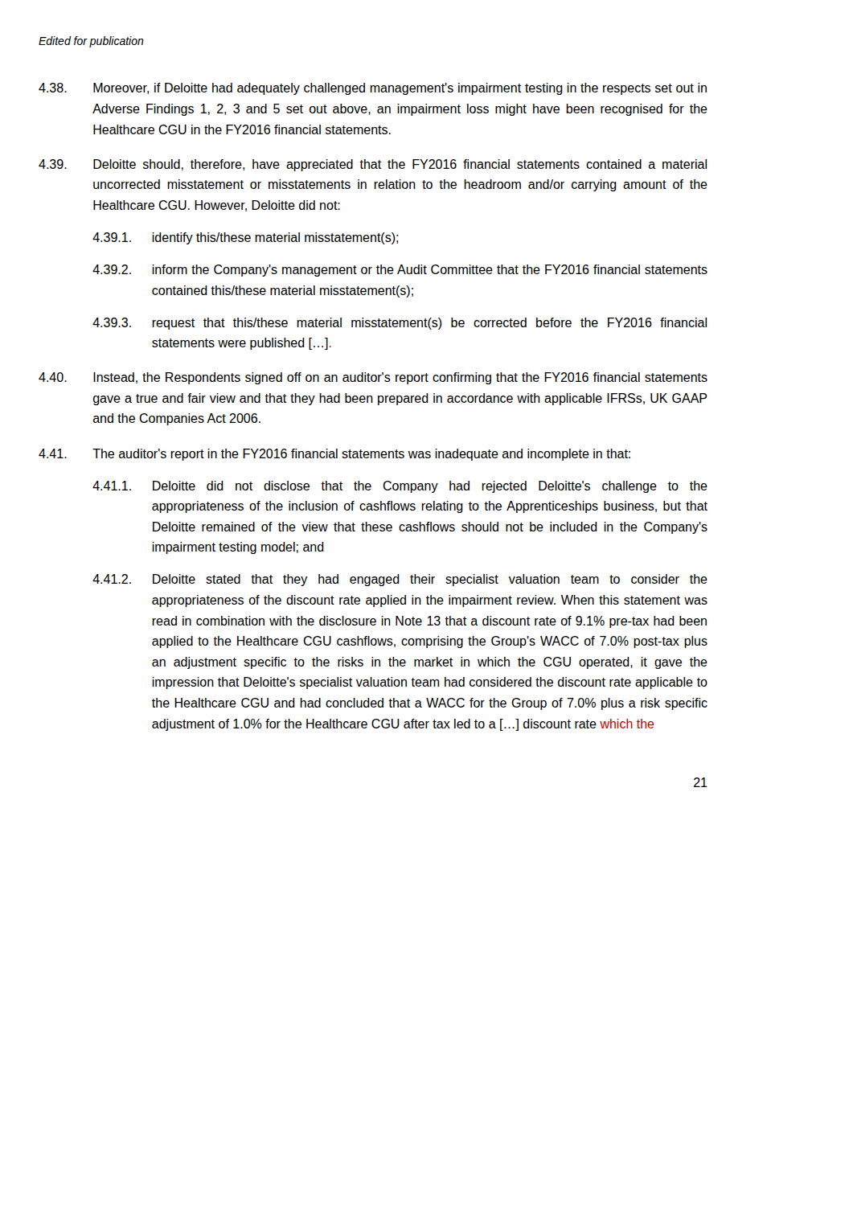Edited for publication
4.38. Moreover, if Deloitte had adequately challenged management's impairment testing in the respects set out in Adverse Findings 1, 2, 3 and 5 set out above, an impairment loss might have been recognised for the Healthcare CGU in the FY2016 financial statements.
4.39. Deloitte should, therefore, have appreciated that the FY2016 financial statements contained a material uncorrected misstatement or misstatements in relation to the headroom and/or carrying amount of the Healthcare CGU. However, Deloitte did not:
4.39.1. identify this/these material misstatement(s);
4.39.2. inform the Company's management or the Audit Committee that the FY2016 financial statements contained this/these material misstatement(s);
4.39.3. request that this/these material misstatement(s) be corrected before the FY2016 financial statements were published […].
4.40. Instead, the Respondents signed off on an auditor's report confirming that the FY2016 financial statements gave a true and fair view and that they had been prepared in accordance with applicable IFRSs, UK GAAP and the Companies Act 2006.
4.41. The auditor's report in the FY2016 financial statements was inadequate and incomplete in that:
4.41.1. Deloitte did not disclose that the Company had rejected Deloitte's challenge to the appropriateness of the inclusion of cashflows relating to the Apprenticeships business, but that Deloitte remained of the view that these cashflows should not be included in the Company's impairment testing model; and
4.41.2. Deloitte stated that they had engaged their specialist valuation team to consider the appropriateness of the discount rate applied in the impairment review. When this statement was read in combination with the disclosure in Note 13 that a discount rate of 9.1% pre-tax had been applied to the Healthcare CGU cashflows, comprising the Group's WACC of 7.0% post-tax plus an adjustment specific to the risks in the market in which the CGU operated, it gave the impression that Deloitte's specialist valuation team had considered the discount rate applicable to the Healthcare CGU and had concluded that a WACC for the Group of 7.0% plus a risk specific adjustment of 1.0% for the Healthcare CGU after tax led to a […] discount rate which the
21